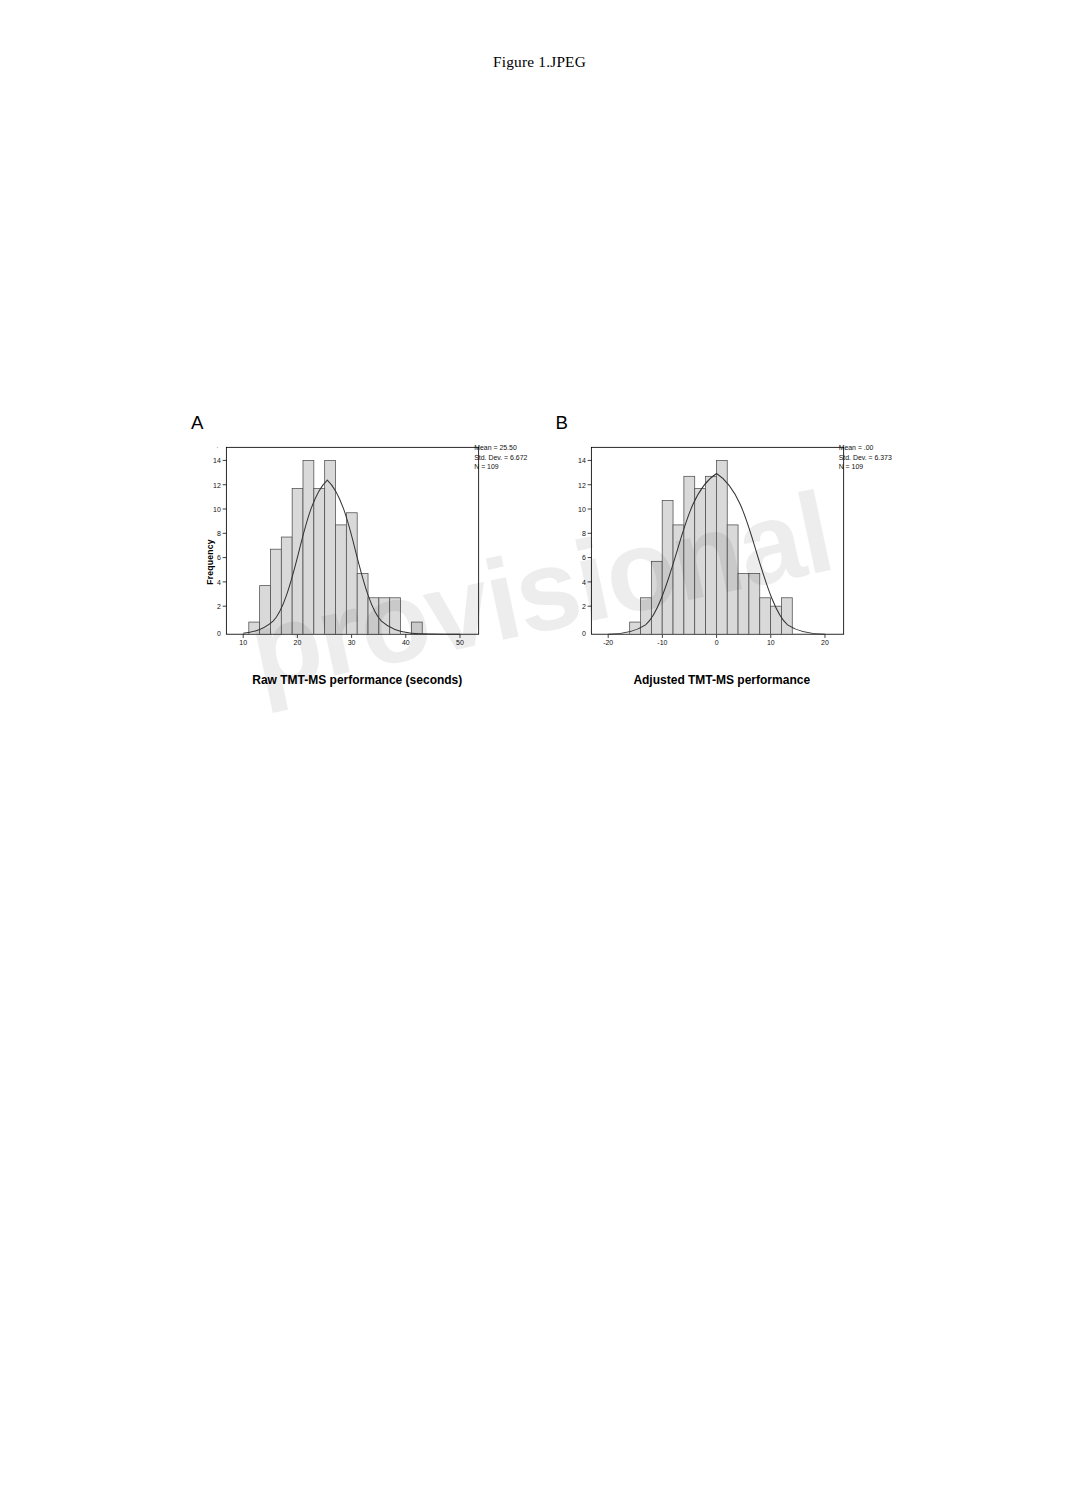Figure 1.JPEG
provisional
A
Frequency
Mean = 25.50
Std. Dev. = 6.672
N = 109
14 12 10 8 6 4 2 0 10 20 30 40 50 '
Raw TMT-MS performance (seconds)
B
Mean = .00
Std. Dev. = 6.373
N = 109
14 12 10 8 6 4 2 0 -20 -10 0 10 20
Adjusted TMT-MS performance